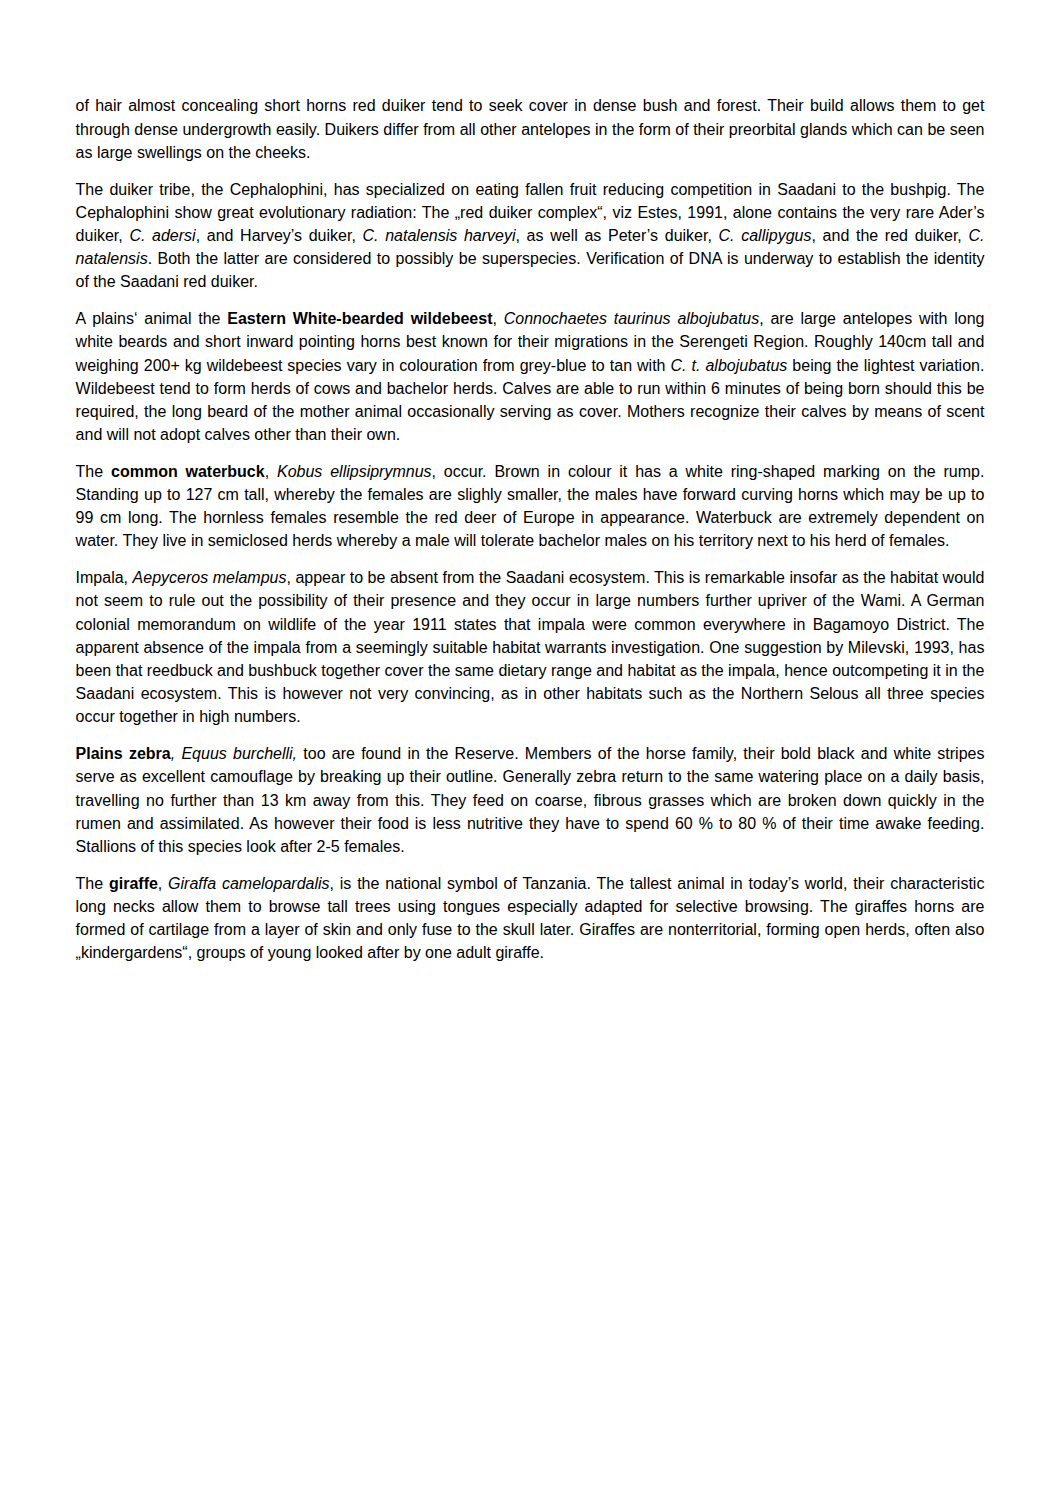of hair almost concealing short horns red duiker tend to seek cover in dense bush and forest. Their build allows them to get through dense undergrowth easily. Duikers differ from all other antelopes in the form of their preorbital glands which can be seen as large swellings on the cheeks.
The duiker tribe, the Cephalophini, has specialized on eating fallen fruit reducing competition in Saadani to the bushpig. The Cephalophini show great evolutionary radiation: The „red duiker complex“, viz Estes, 1991, alone contains the very rare Ader’s duiker, C. adersi, and Harvey’s duiker, C. natalensis harveyi, as well as Peter’s duiker, C. callipygus, and the red duiker, C. natalensis. Both the latter are considered to possibly be superspecies. Verification of DNA is underway to establish the identity of the Saadani red duiker.
A plains‘ animal the Eastern White-bearded wildebeest, Connochaetes taurinus albojubatus, are large antelopes with long white beards and short inward pointing horns best known for their migrations in the Serengeti Region. Roughly 140cm tall and weighing 200+ kg wildebeest species vary in colouration from grey-blue to tan with C. t. albojubatus being the lightest variation. Wildebeest tend to form herds of cows and bachelor herds. Calves are able to run within 6 minutes of being born should this be required, the long beard of the mother animal occasionally serving as cover. Mothers recognize their calves by means of scent and will not adopt calves other than their own.
The common waterbuck, Kobus ellipsiprymnus, occur. Brown in colour it has a white ring-shaped marking on the rump. Standing up to 127 cm tall, whereby the females are slighly smaller, the males have forward curving horns which may be up to 99 cm long. The hornless females resemble the red deer of Europe in appearance. Waterbuck are extremely dependent on water. They live in semiclosed herds whereby a male will tolerate bachelor males on his territory next to his herd of females.
Impala, Aepyceros melampus, appear to be absent from the Saadani ecosystem. This is remarkable insofar as the habitat would not seem to rule out the possibility of their presence and they occur in large numbers further upriver of the Wami. A German colonial memorandum on wildlife of the year 1911 states that impala were common everywhere in Bagamoyo District. The apparent absence of the impala from a seemingly suitable habitat warrants investigation. One suggestion by Milevski, 1993, has been that reedbuck and bushbuck together cover the same dietary range and habitat as the impala, hence outcompeting it in the Saadani ecosystem. This is however not very convincing, as in other habitats such as the Northern Selous all three species occur together in high numbers.
Plains zebra, Equus burchelli, too are found in the Reserve. Members of the horse family, their bold black and white stripes serve as excellent camouflage by breaking up their outline. Generally zebra return to the same watering place on a daily basis, travelling no further than 13 km away from this. They feed on coarse, fibrous grasses which are broken down quickly in the rumen and assimilated. As however their food is less nutritive they have to spend 60 % to 80 % of their time awake feeding. Stallions of this species look after 2-5 females.
The giraffe, Giraffa camelopardalis, is the national symbol of Tanzania. The tallest animal in today’s world, their characteristic long necks allow them to browse tall trees using tongues especially adapted for selective browsing. The giraffes horns are formed of cartilage from a layer of skin and only fuse to the skull later. Giraffes are nonterritorial, forming open herds, often also „kindergardens“, groups of young looked after by one adult giraffe.